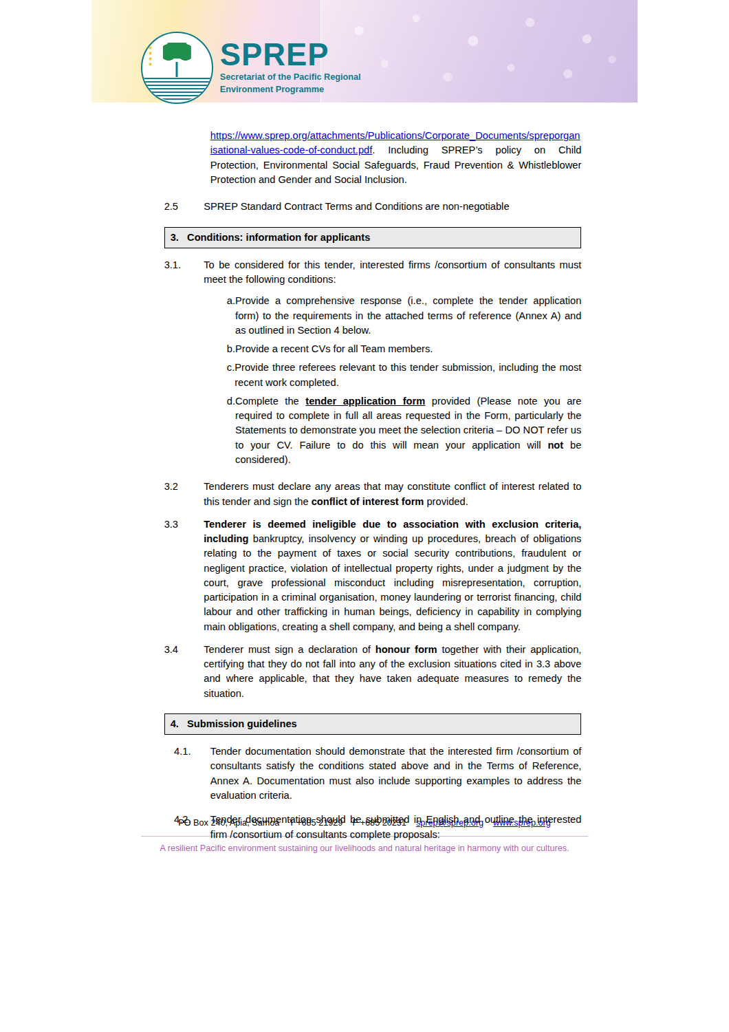★
★
★
★
SPREP
Secretariat of the Pacific Regional
Environment Programme
https://www.sprep.org/attachments/Publications/Corporate_Documents/spreporganisational-values-code-of-conduct.pdf. Including SPREP’s policy on Child Protection, Environmental Social Safeguards, Fraud Prevention & Whistleblower Protection and Gender and Social Inclusion.
2.5
SPREP Standard Contract Terms and Conditions are non-negotiable
3. Conditions: information for applicants
3.1.
To be considered for this tender, interested firms /consortium of consultants must meet the following conditions:
a. Provide a comprehensive response (i.e., complete the tender application form) to the requirements in the attached terms of reference (Annex A) and as outlined in Section 4 below.
b. Provide a recent CVs for all Team members.
c. Provide three referees relevant to this tender submission, including the most recent work completed.
d. Complete the tender application form provided (Please note you are required to complete in full all areas requested in the Form, particularly the Statements to demonstrate you meet the selection criteria – DO NOT refer us to your CV. Failure to do this will mean your application will not be considered).
3.2
Tenderers must declare any areas that may constitute conflict of interest related to this tender and sign the conflict of interest form provided.
3.3
Tenderer is deemed ineligible due to association with exclusion criteria, including bankruptcy, insolvency or winding up procedures, breach of obligations relating to the payment of taxes or social security contributions, fraudulent or negligent practice, violation of intellectual property rights, under a judgment by the court, grave professional misconduct including misrepresentation, corruption, participation in a criminal organisation, money laundering or terrorist financing, child labour and other trafficking in human beings, deficiency in capability in complying main obligations, creating a shell company, and being a shell company.
3.4
Tenderer must sign a declaration of honour form together with their application, certifying that they do not fall into any of the exclusion situations cited in 3.3 above and where applicable, that they have taken adequate measures to remedy the situation.
4. Submission guidelines
4.1.
Tender documentation should demonstrate that the interested firm /consortium of consultants satisfy the conditions stated above and in the Terms of Reference, Annex A. Documentation must also include supporting examples to address the evaluation criteria.
4.2.
Tender documentation should be submitted in English and outline the interested firm /consortium of consultants complete proposals:
PO Box 240, Apia, Samoa T +685 21929 F +685 20231 sprep@sprep.org www.sprep.org
A resilient Pacific environment sustaining our livelihoods and natural heritage in harmony with our cultures.